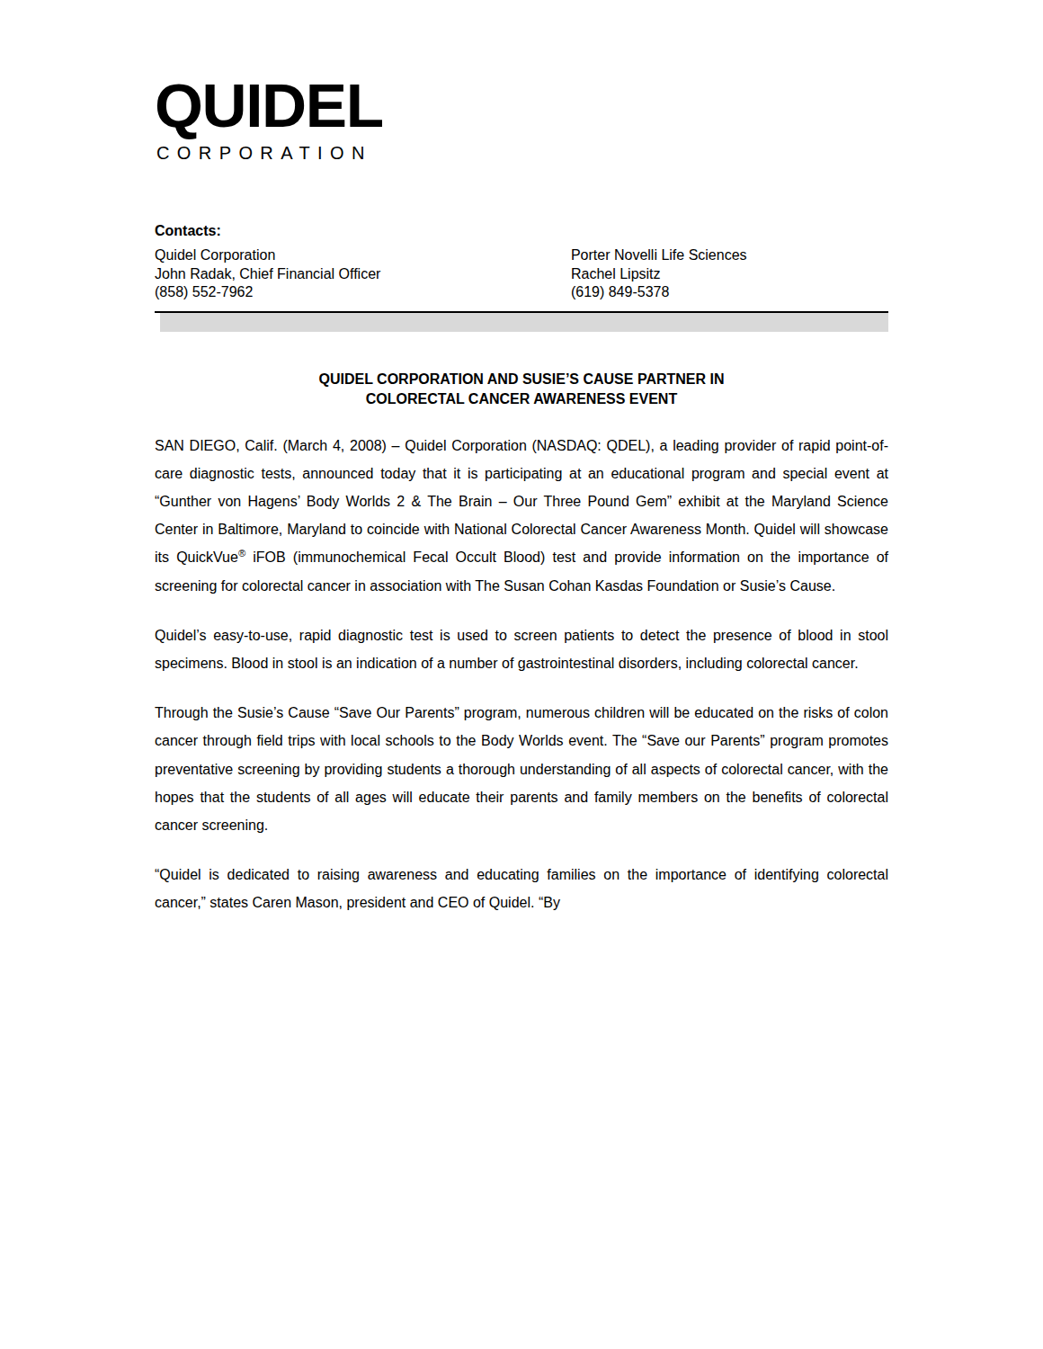QUIDEL
CORPORATION
Contacts:
| Quidel Corporation | Porter Novelli Life Sciences |
| John Radak, Chief Financial Officer | Rachel Lipsitz |
| (858) 552-7962 | (619) 849-5378 |
Quidel Corporation and Susie’s Cause Partner in
Colorectal Cancer Awareness Event
SAN DIEGO, Calif. (March 4, 2008) – Quidel Corporation (NASDAQ: QDEL), a leading provider of rapid point-of-care diagnostic tests, announced today that it is participating at an educational program and special event at “Gunther von Hagens’ Body Worlds 2 & The Brain – Our Three Pound Gem” exhibit at the Maryland Science Center in Baltimore, Maryland to coincide with National Colorectal Cancer Awareness Month. Quidel will showcase its QuickVue® iFOB (immunochemical Fecal Occult Blood) test and provide information on the importance of screening for colorectal cancer in association with The Susan Cohan Kasdas Foundation or Susie’s Cause.
Quidel’s easy-to-use, rapid diagnostic test is used to screen patients to detect the presence of blood in stool specimens. Blood in stool is an indication of a number of gastrointestinal disorders, including colorectal cancer.
Through the Susie’s Cause “Save Our Parents” program, numerous children will be educated on the risks of colon cancer through field trips with local schools to the Body Worlds event. The “Save our Parents” program promotes preventative screening by providing students a thorough understanding of all aspects of colorectal cancer, with the hopes that the students of all ages will educate their parents and family members on the benefits of colorectal cancer screening.
“Quidel is dedicated to raising awareness and educating families on the importance of identifying colorectal cancer,” states Caren Mason, president and CEO of Quidel. “By